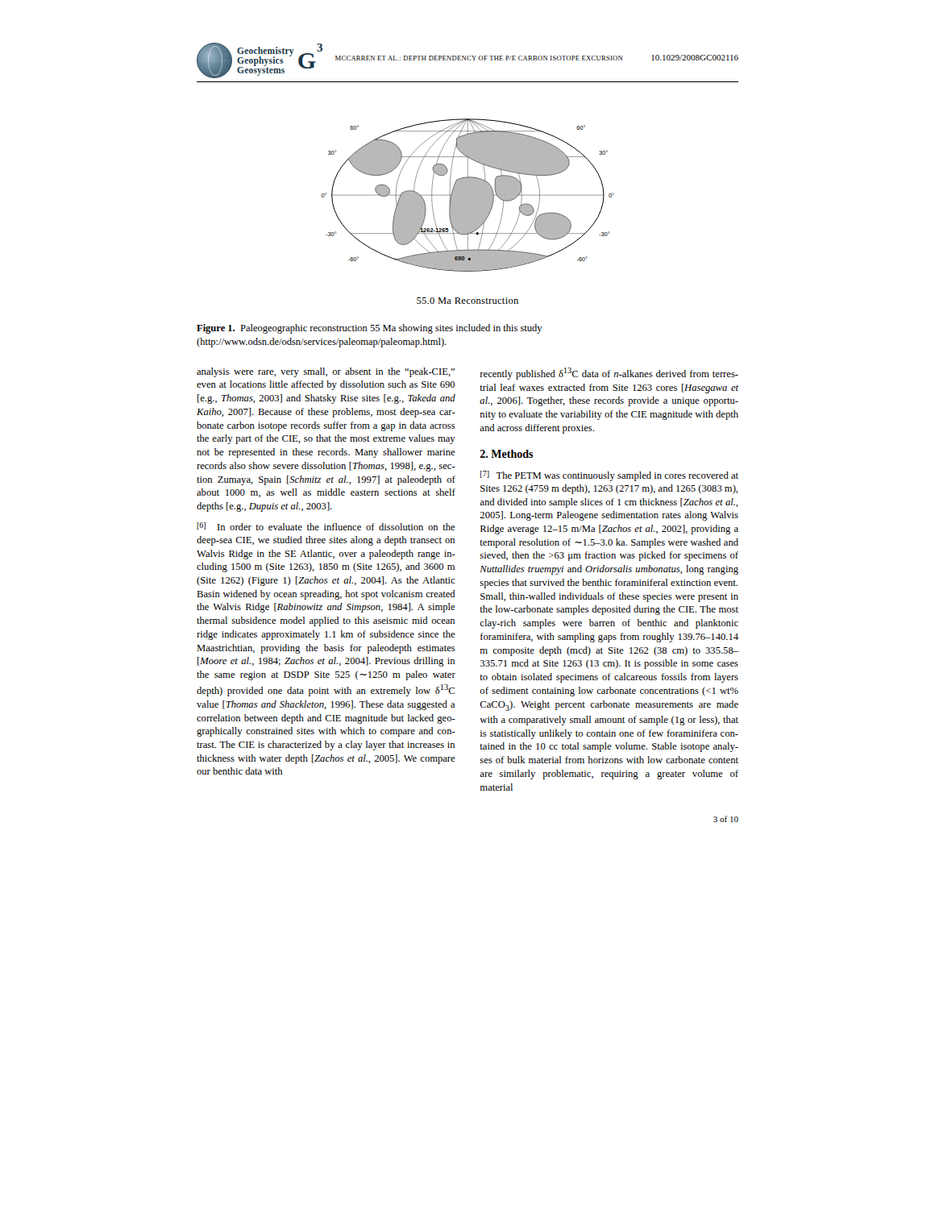Geochemistry Geophysics Geosystems
G3
MCCARREN ET AL.: DEPTH DEPENDENCY OF THE P/E CARBON ISOTOPE EXCURSION
10.1029/2008GC002116
1262-1265 690 60° 60° 30° 30° 0° 0° -30° -30° -60° -60°
55.0 Ma Reconstruction
Figure 1. Paleogeographic reconstruction 55 Ma showing sites included in this study (http://www.odsn.de/odsn/services/paleomap/paleomap.html).
analysis were rare, very small, or absent in the “peak-CIE,” even at locations little affected by dissolution such as Site 690 [e.g., Thomas, 2003] and Shatsky Rise sites [e.g., Takeda and Kaiho, 2007]. Because of these problems, most deep-sea carbonate carbon isotope records suffer from a gap in data across the early part of the CIE, so that the most extreme values may not be represented in these records. Many shallower marine records also show severe dissolution [Thomas, 1998], e.g., section Zumaya, Spain [Schmitz et al., 1997] at paleodepth of about 1000 m, as well as middle eastern sections at shelf depths [e.g., Dupuis et al., 2003].
[6] In order to evaluate the influence of dissolution on the deep-sea CIE, we studied three sites along a depth transect on Walvis Ridge in the SE Atlantic, over a paleodepth range including 1500 m (Site 1263), 1850 m (Site 1265), and 3600 m (Site 1262) (Figure 1) [Zachos et al., 2004]. As the Atlantic Basin widened by ocean spreading, hot spot volcanism created the Walvis Ridge [Rabinowitz and Simpson, 1984]. A simple thermal subsidence model applied to this aseismic mid ocean ridge indicates approximately 1.1 km of subsidence since the Maastrichtian, providing the basis for paleodepth estimates [Moore et al., 1984; Zachos et al., 2004]. Previous drilling in the same region at DSDP Site 525 (∼1250 m paleo water depth) provided one data point with an extremely low δ13C value [Thomas and Shackleton, 1996]. These data suggested a correlation between depth and CIE magnitude but lacked geographically constrained sites with which to compare and contrast. The CIE is characterized by a clay layer that increases in thickness with water depth [Zachos et al., 2005]. We compare our benthic data with
recently published δ13C data of n-alkanes derived from terrestrial leaf waxes extracted from Site 1263 cores [Hasegawa et al., 2006]. Together, these records provide a unique opportunity to evaluate the variability of the CIE magnitude with depth and across different proxies.
2. Methods
[7] The PETM was continuously sampled in cores recovered at Sites 1262 (4759 m depth), 1263 (2717 m), and 1265 (3083 m), and divided into sample slices of 1 cm thickness [Zachos et al., 2005]. Long-term Paleogene sedimentation rates along Walvis Ridge average 12–15 m/Ma [Zachos et al., 2002], providing a temporal resolution of ∼1.5–3.0 ka. Samples were washed and sieved, then the >63 μm fraction was picked for specimens of Nuttallides truempyi and Oridorsalis umbonatus, long ranging species that survived the benthic foraminiferal extinction event. Small, thin-walled individuals of these species were present in the low-carbonate samples deposited during the CIE. The most clay-rich samples were barren of benthic and planktonic foraminifera, with sampling gaps from roughly 139.76–140.14 m composite depth (mcd) at Site 1262 (38 cm) to 335.58–335.71 mcd at Site 1263 (13 cm). It is possible in some cases to obtain isolated specimens of calcareous fossils from layers of sediment containing low carbonate concentrations (<1 wt% CaCO3). Weight percent carbonate measurements are made with a comparatively small amount of sample (1g or less), that is statistically unlikely to contain one of few foraminifera contained in the 10 cc total sample volume. Stable isotope analyses of bulk material from horizons with low carbonate content are similarly problematic, requiring a greater volume of material
3 of 10